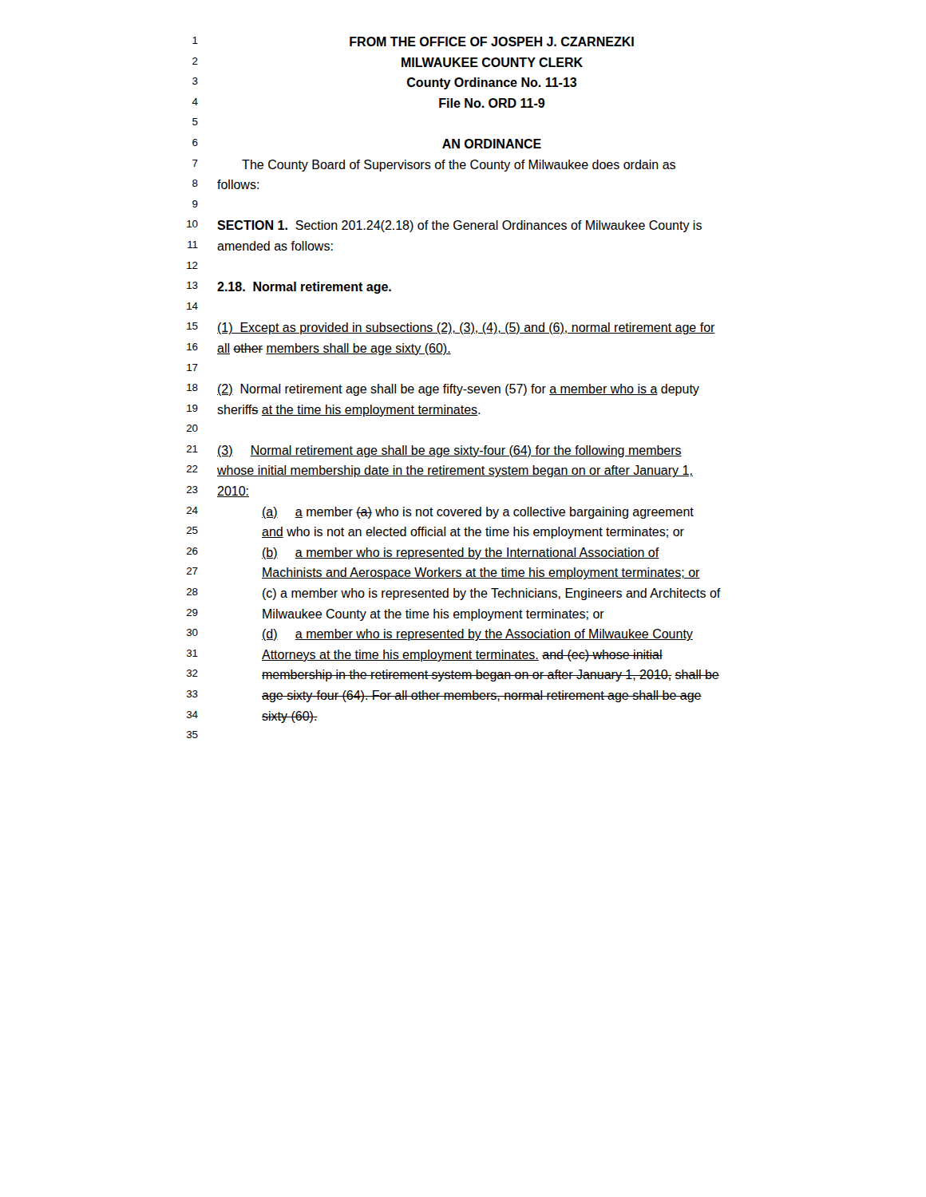1
FROM THE OFFICE OF JOSPEH J. CZARNEZKI
2
MILWAUKEE COUNTY CLERK
3
County Ordinance No. 11-13
4
File No. ORD 11-9
5
6
AN ORDINANCE
7
The County Board of Supervisors of the County of Milwaukee does ordain as
8
follows:
9
10
SECTION 1. Section 201.24(2.18) of the General Ordinances of Milwaukee County is
11
amended as follows:
12
13
2.18. Normal retirement age.
14
15
(1) Except as provided in subsections (2), (3), (4), (5) and (6), normal retirement age for
16
all other members shall be age sixty (60).
17
18
(2) Normal retirement age shall be age fifty-seven (57) for a member who is a deputy
19
sheriffs at the time his employment terminates.
20
21
(3) Normal retirement age shall be age sixty-four (64) for the following members
22
whose initial membership date in the retirement system began on or after January 1,
23
2010:
24
(a) a member (a) who is not covered by a collective bargaining agreement
25
and who is not an elected official at the time his employment terminates; or
26
(b) a member who is represented by the International Association of
27
Machinists and Aerospace Workers at the time his employment terminates; or
28
(c) a member who is represented by the Technicians, Engineers and Architects of
29
Milwaukee County at the time his employment terminates; or
30
(d) a member who is represented by the Association of Milwaukee County
31
Attorneys at the time his employment terminates. and (ec) whose initial
32
membership in the retirement system began on or after January 1, 2010, shall be
33
age sixty-four (64). For all other members, normal retirement age shall be age
34
sixty (60).
35